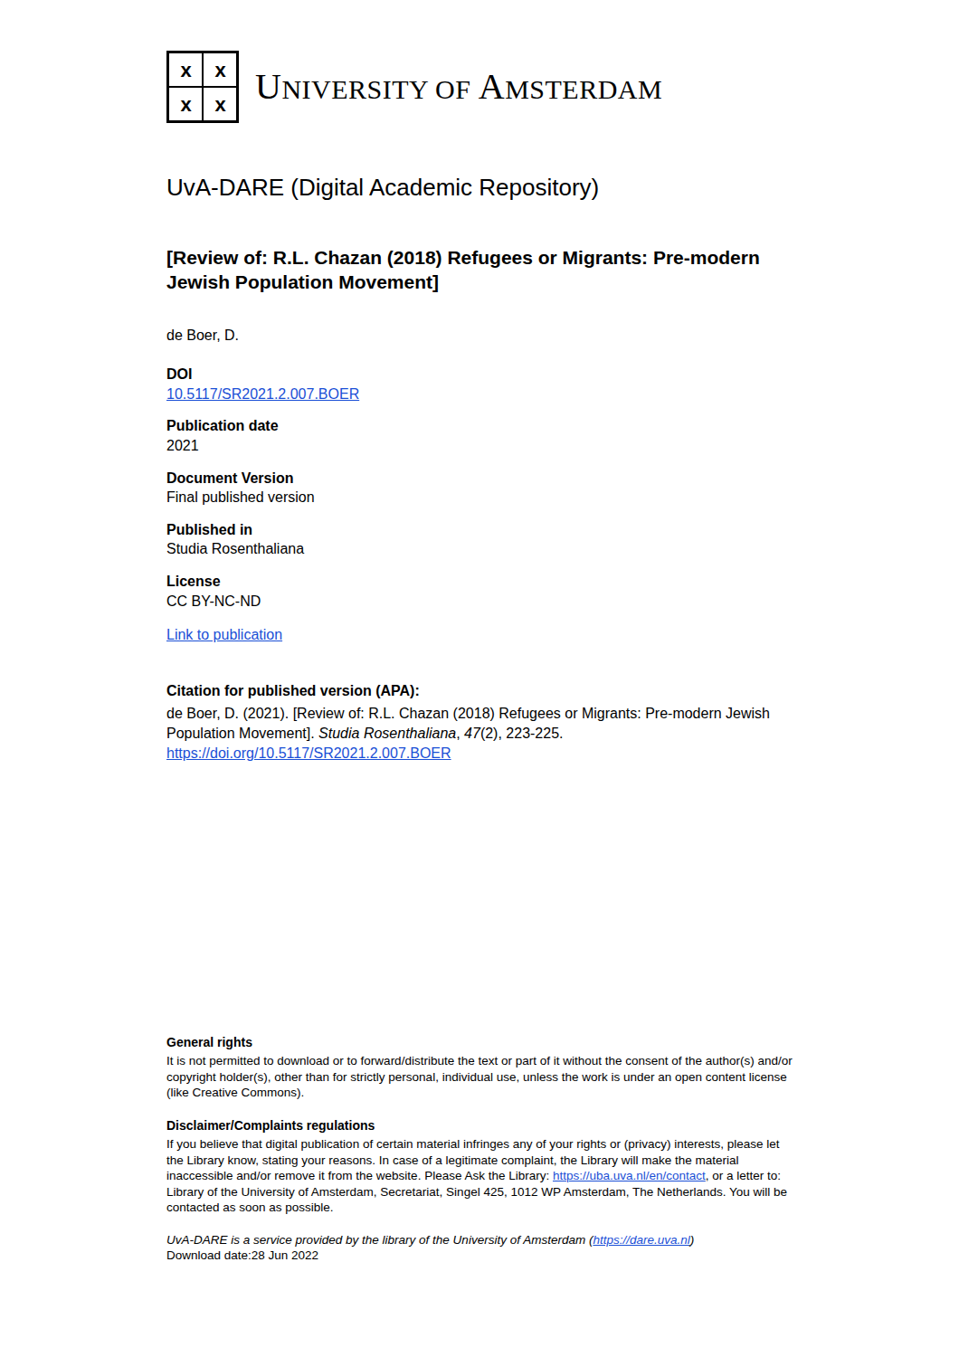xxxx
UNIVERSITY OF AMSTERDAM
UvA-DARE (Digital Academic Repository)
[Review of: R.L. Chazan (2018) Refugees or Migrants: Pre-modern Jewish Population Movement]
de Boer, D.
DOI
10.5117/SR2021.2.007.BOER
Publication date
2021
Document Version
Final published version
Published in
Studia Rosenthaliana
License
CC BY-NC-ND
Link to publication
Citation for published version (APA):
de Boer, D. (2021). [Review of: R.L. Chazan (2018) Refugees or Migrants: Pre-modern Jewish Population Movement]. Studia Rosenthaliana, 47(2), 223-225. https://doi.org/10.5117/SR2021.2.007.BOER
General rights
It is not permitted to download or to forward/distribute the text or part of it without the consent of the author(s) and/or copyright holder(s), other than for strictly personal, individual use, unless the work is under an open content license (like Creative Commons).
Disclaimer/Complaints regulations
If you believe that digital publication of certain material infringes any of your rights or (privacy) interests, please let the Library know, stating your reasons. In case of a legitimate complaint, the Library will make the material inaccessible and/or remove it from the website. Please Ask the Library: https://uba.uva.nl/en/contact, or a letter to: Library of the University of Amsterdam, Secretariat, Singel 425, 1012 WP Amsterdam, The Netherlands. You will be contacted as soon as possible.
UvA-DARE is a service provided by the library of the University of Amsterdam (https://dare.uva.nl)
Download date:28 Jun 2022